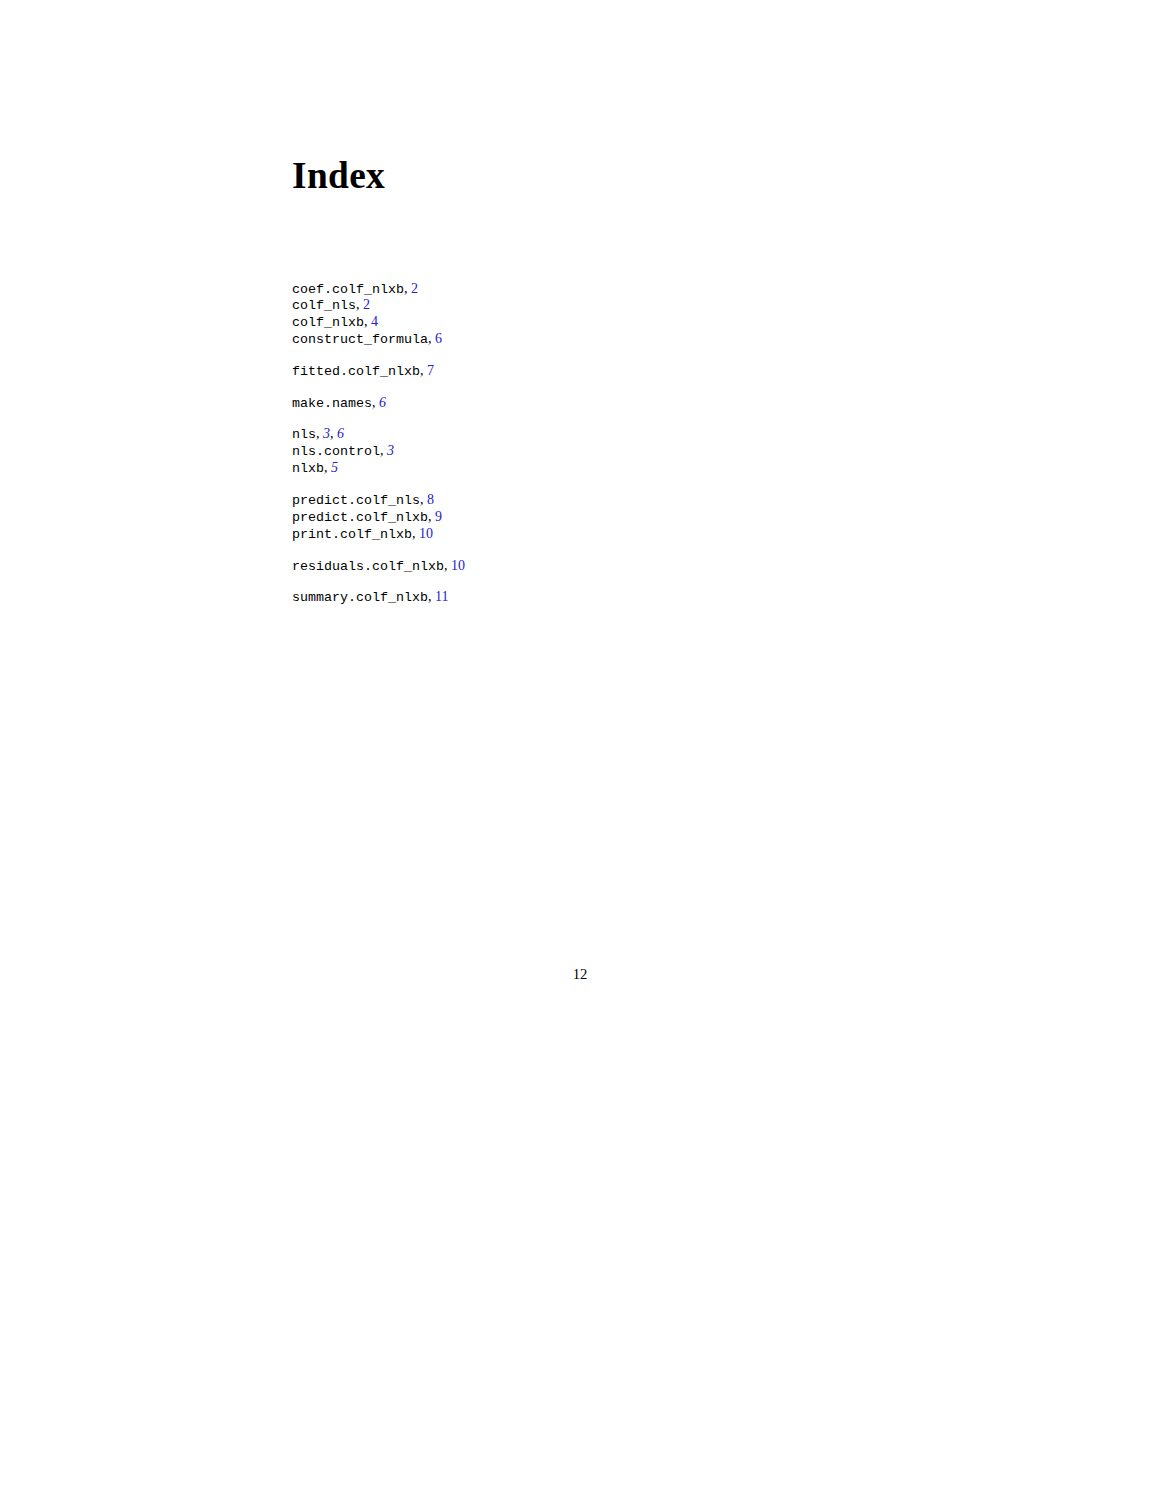Index
coef.colf_nlxb, 2 colf_nls, 2 colf_nlxb, 4 construct_formula, 6
fitted.colf_nlxb, 7
make.names, 6
nls, 3, 6 nls.control, 3 nlxb, 5
predict.colf_nls, 8 predict.colf_nlxb, 9 print.colf_nlxb, 10
residuals.colf_nlxb, 10
summary.colf_nlxb, 11
12